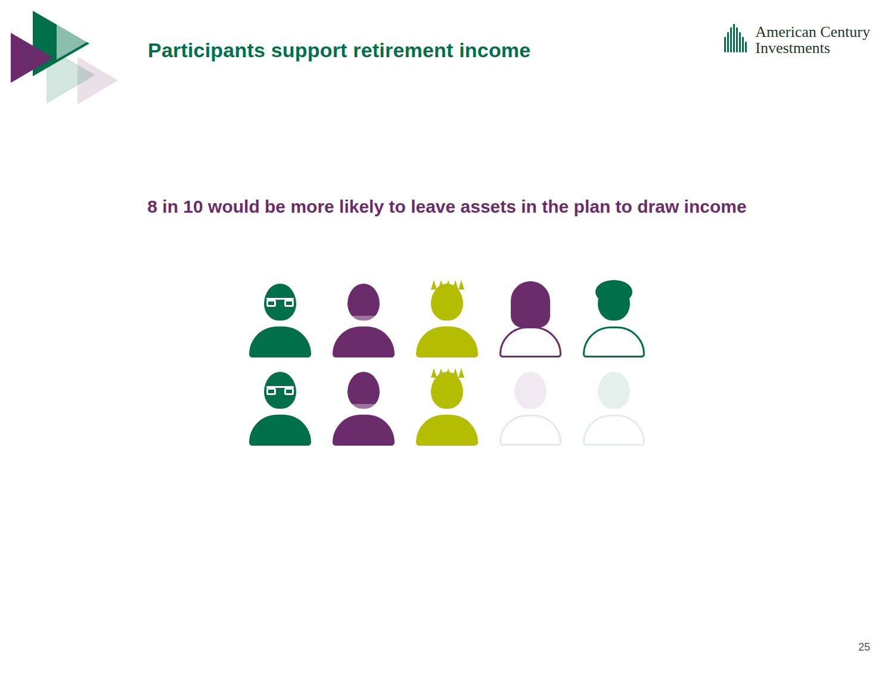Participants support retirement income
American Century Investments
8 in 10 would be more likely to leave assets in the plan to draw income
25